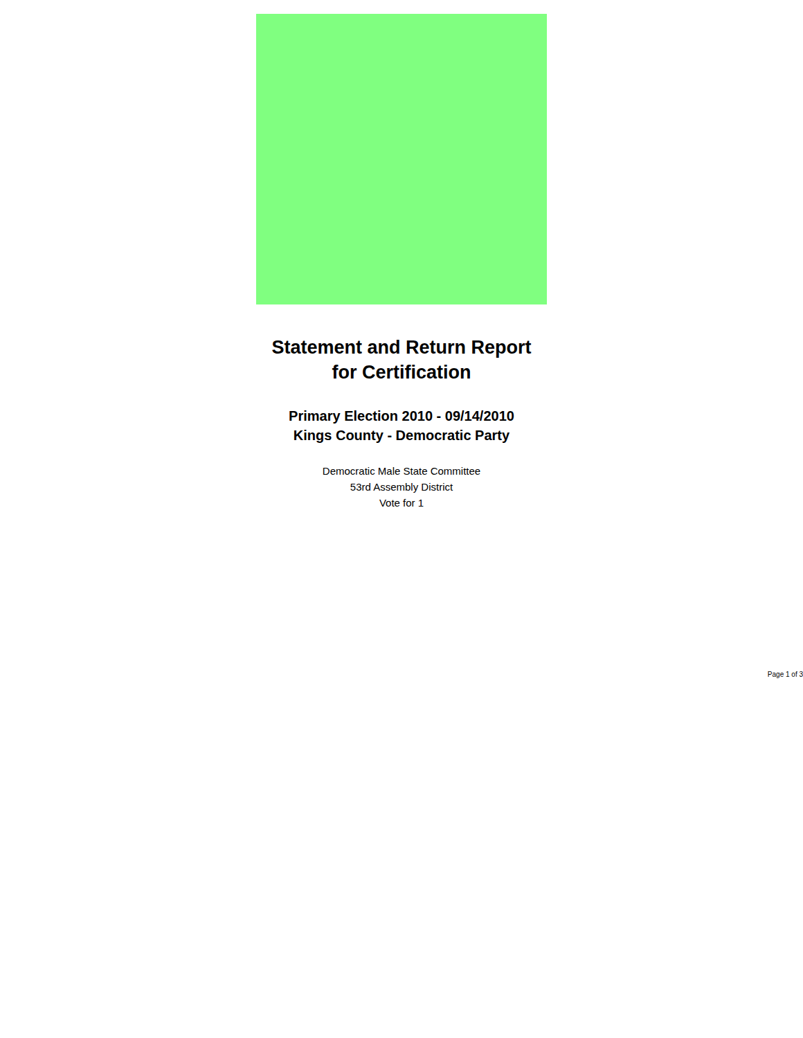Statement and Return Report
for Certification
Primary Election 2010 - 09/14/2010
Kings County - Democratic Party
Democratic Male State Committee
53rd Assembly District
Vote for 1
Page 1 of 3